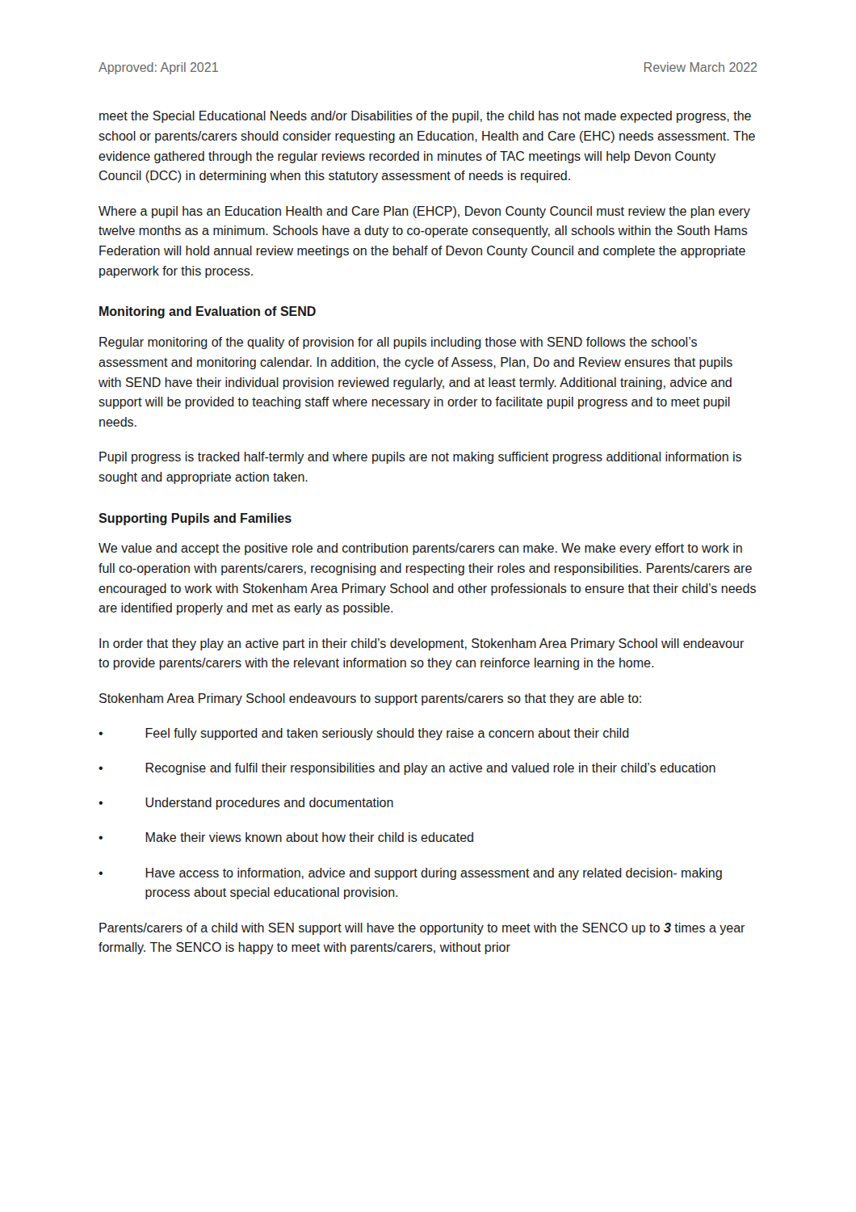Approved: April 2021 Review March 2022
meet the Special Educational Needs and/or Disabilities of the pupil, the child has not made expected progress, the school or parents/carers should consider requesting an Education, Health and Care (EHC) needs assessment. The evidence gathered through the regular reviews recorded in minutes of TAC meetings will help Devon County Council (DCC) in determining when this statutory assessment of needs is required.
Where a pupil has an Education Health and Care Plan (EHCP), Devon County Council must review the plan every twelve months as a minimum. Schools have a duty to co-operate consequently, all schools within the South Hams Federation will hold annual review meetings on the behalf of Devon County Council and complete the appropriate paperwork for this process.
Monitoring and Evaluation of SEND
Regular monitoring of the quality of provision for all pupils including those with SEND follows the school’s assessment and monitoring calendar. In addition, the cycle of Assess, Plan, Do and Review ensures that pupils with SEND have their individual provision reviewed regularly, and at least termly. Additional training, advice and support will be provided to teaching staff where necessary in order to facilitate pupil progress and to meet pupil needs.
Pupil progress is tracked half-termly and where pupils are not making sufficient progress additional information is sought and appropriate action taken.
Supporting Pupils and Families
We value and accept the positive role and contribution parents/carers can make. We make every effort to work in full co-operation with parents/carers, recognising and respecting their roles and responsibilities. Parents/carers are encouraged to work with Stokenham Area Primary School and other professionals to ensure that their child’s needs are identified properly and met as early as possible.
In order that they play an active part in their child’s development, Stokenham Area Primary School will endeavour to provide parents/carers with the relevant information so they can reinforce learning in the home.
Stokenham Area Primary School endeavours to support parents/carers so that they are able to:
Feel fully supported and taken seriously should they raise a concern about their child
Recognise and fulfil their responsibilities and play an active and valued role in their child’s education
Understand procedures and documentation
Make their views known about how their child is educated
Have access to information, advice and support during assessment and any related decision- making process about special educational provision.
Parents/carers of a child with SEN support will have the opportunity to meet with the SENCO up to 3 times a year formally. The SENCO is happy to meet with parents/carers, without prior